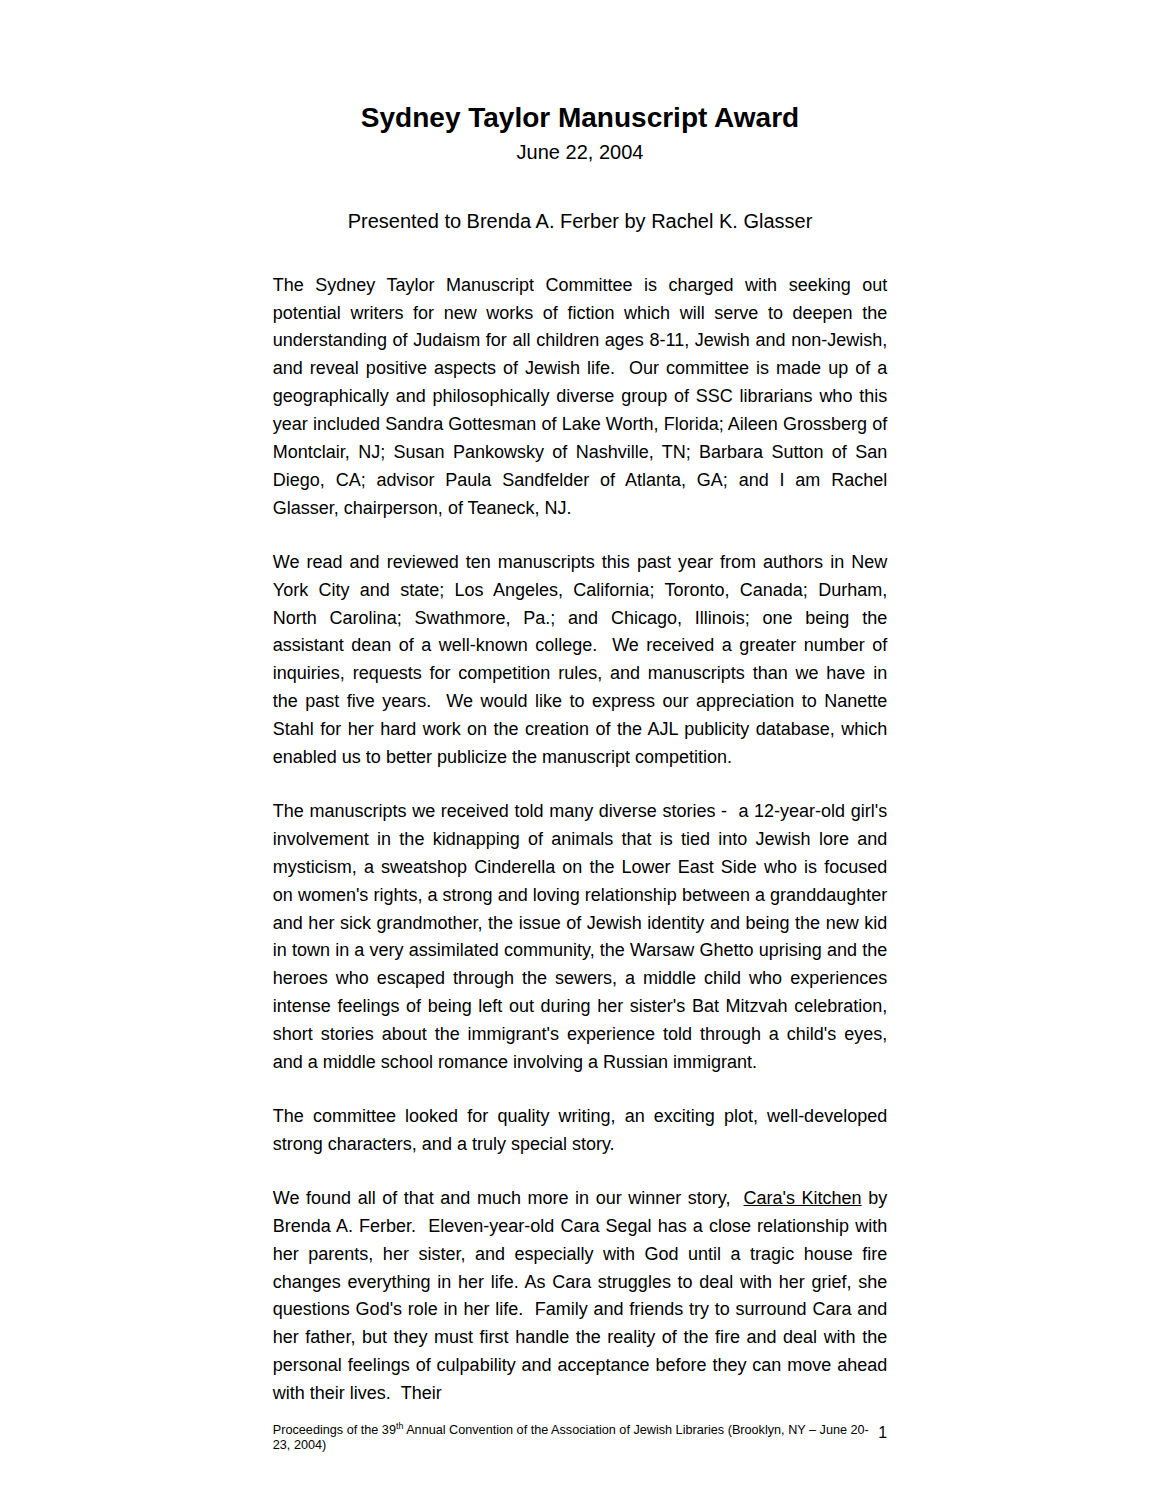Sydney Taylor Manuscript Award
June 22, 2004
Presented to Brenda A. Ferber by Rachel K. Glasser
The Sydney Taylor Manuscript Committee is charged with seeking out potential writers for new works of fiction which will serve to deepen the understanding of Judaism for all children ages 8-11, Jewish and non-Jewish, and reveal positive aspects of Jewish life. Our committee is made up of a geographically and philosophically diverse group of SSC librarians who this year included Sandra Gottesman of Lake Worth, Florida; Aileen Grossberg of Montclair, NJ; Susan Pankowsky of Nashville, TN; Barbara Sutton of San Diego, CA; advisor Paula Sandfelder of Atlanta, GA; and I am Rachel Glasser, chairperson, of Teaneck, NJ.
We read and reviewed ten manuscripts this past year from authors in New York City and state; Los Angeles, California; Toronto, Canada; Durham, North Carolina; Swathmore, Pa.; and Chicago, Illinois; one being the assistant dean of a well-known college. We received a greater number of inquiries, requests for competition rules, and manuscripts than we have in the past five years. We would like to express our appreciation to Nanette Stahl for her hard work on the creation of the AJL publicity database, which enabled us to better publicize the manuscript competition.
The manuscripts we received told many diverse stories - a 12-year-old girl's involvement in the kidnapping of animals that is tied into Jewish lore and mysticism, a sweatshop Cinderella on the Lower East Side who is focused on women's rights, a strong and loving relationship between a granddaughter and her sick grandmother, the issue of Jewish identity and being the new kid in town in a very assimilated community, the Warsaw Ghetto uprising and the heroes who escaped through the sewers, a middle child who experiences intense feelings of being left out during her sister's Bat Mitzvah celebration, short stories about the immigrant's experience told through a child's eyes, and a middle school romance involving a Russian immigrant.
The committee looked for quality writing, an exciting plot, well-developed strong characters, and a truly special story.
We found all of that and much more in our winner story, Cara's Kitchen by Brenda A. Ferber. Eleven-year-old Cara Segal has a close relationship with her parents, her sister, and especially with God until a tragic house fire changes everything in her life. As Cara struggles to deal with her grief, she questions God's role in her life. Family and friends try to surround Cara and her father, but they must first handle the reality of the fire and deal with the personal feelings of culpability and acceptance before they can move ahead with their lives. Their
1 Proceedings of the 39th Annual Convention of the Association of Jewish Libraries (Brooklyn, NY – June 20-23, 2004)